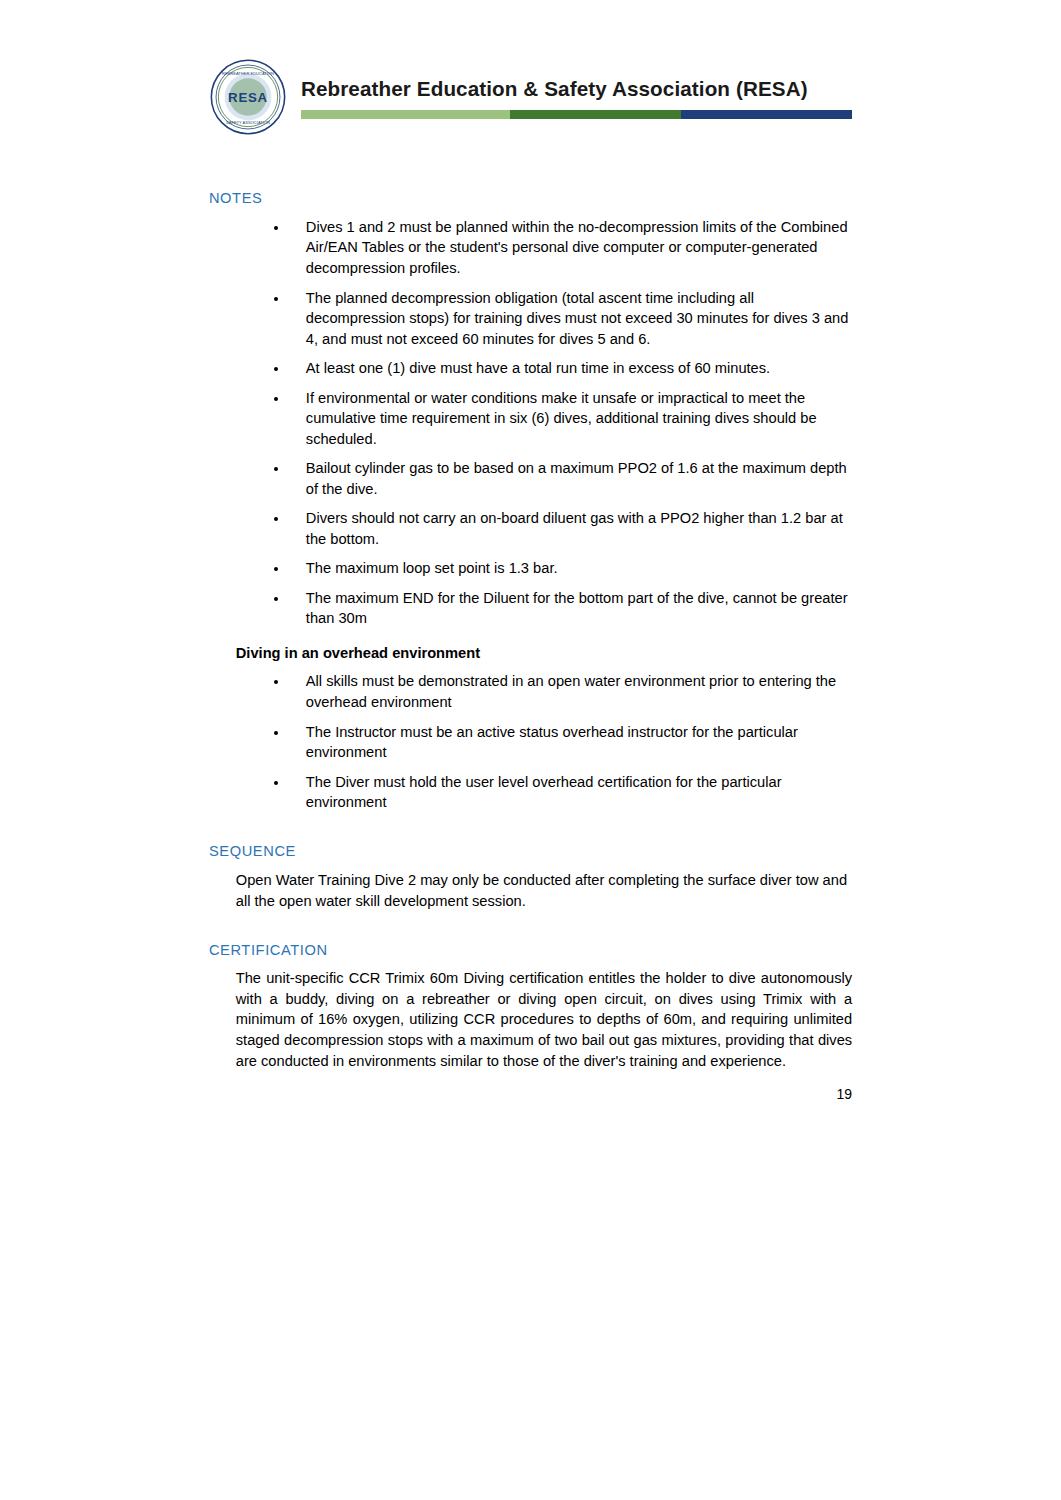RESA REBREATHER EDUCATION SAFETY ASSOCIATION
Rebreather Education & Safety Association (RESA)
Notes
Dives 1 and 2 must be planned within the no-decompression limits of the Combined Air/EAN Tables or the student's personal dive computer or computer-generated decompression profiles.
The planned decompression obligation (total ascent time including all decompression stops) for training dives must not exceed 30 minutes for dives 3 and 4, and must not exceed 60 minutes for dives 5 and 6.
At least one (1) dive must have a total run time in excess of 60 minutes.
If environmental or water conditions make it unsafe or impractical to meet the cumulative time requirement in six (6) dives, additional training dives should be scheduled.
Bailout cylinder gas to be based on a maximum PPO2 of 1.6 at the maximum depth of the dive.
Divers should not carry an on-board diluent gas with a PPO2 higher than 1.2 bar at the bottom.
The maximum loop set point is 1.3 bar.
The maximum END for the Diluent for the bottom part of the dive, cannot be greater than 30m
Diving in an overhead environment
All skills must be demonstrated in an open water environment prior to entering the overhead environment
The Instructor must be an active status overhead instructor for the particular environment
The Diver must hold the user level overhead certification for the particular environment
Sequence
Open Water Training Dive 2 may only be conducted after completing the surface diver tow and all the open water skill development session.
Certification
The unit-specific CCR Trimix 60m Diving certification entitles the holder to dive autonomously with a buddy, diving on a rebreather or diving open circuit, on dives using Trimix with a minimum of 16% oxygen, utilizing CCR procedures to depths of 60m, and requiring unlimited staged decompression stops with a maximum of two bail out gas mixtures, providing that dives are conducted in environments similar to those of the diver's training and experience.
19